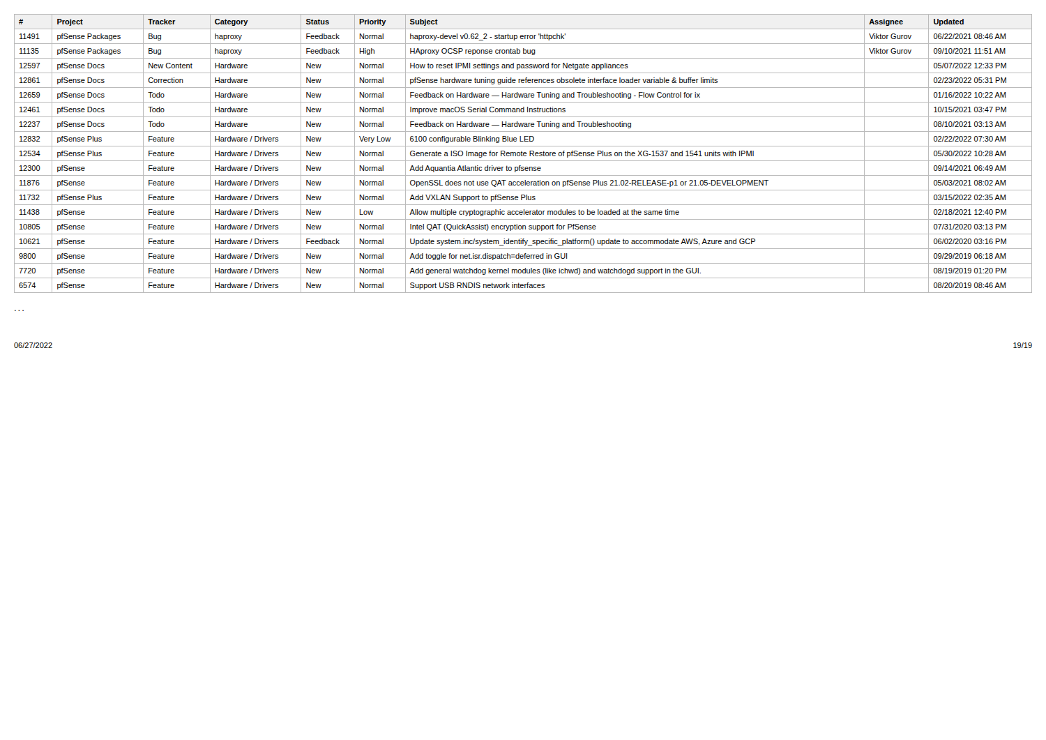| # | Project | Tracker | Category | Status | Priority | Subject | Assignee | Updated |
| --- | --- | --- | --- | --- | --- | --- | --- | --- |
| 11491 | pfSense Packages | Bug | haproxy | Feedback | Normal | haproxy-devel v0.62_2 - startup error 'httpchk' | Viktor Gurov | 06/22/2021 08:46 AM |
| 11135 | pfSense Packages | Bug | haproxy | Feedback | High | HAproxy OCSP reponse crontab bug | Viktor Gurov | 09/10/2021 11:51 AM |
| 12597 | pfSense Docs | New Content | Hardware | New | Normal | How to reset IPMI settings and password for Netgate appliances | | 05/07/2022 12:33 PM |
| 12861 | pfSense Docs | Correction | Hardware | New | Normal | pfSense hardware tuning guide references obsolete interface loader variable & buffer limits | | 02/23/2022 05:31 PM |
| 12659 | pfSense Docs | Todo | Hardware | New | Normal | Feedback on Hardware — Hardware Tuning and Troubleshooting - Flow Control for ix | | 01/16/2022 10:22 AM |
| 12461 | pfSense Docs | Todo | Hardware | New | Normal | Improve macOS Serial Command Instructions | | 10/15/2021 03:47 PM |
| 12237 | pfSense Docs | Todo | Hardware | New | Normal | Feedback on Hardware — Hardware Tuning and Troubleshooting | | 08/10/2021 03:13 AM |
| 12832 | pfSense Plus | Feature | Hardware / Drivers | New | Very Low | 6100 configurable Blinking Blue LED | | 02/22/2022 07:30 AM |
| 12534 | pfSense Plus | Feature | Hardware / Drivers | New | Normal | Generate a ISO Image for Remote Restore of pfSense Plus on the XG-1537 and 1541 units with IPMI | | 05/30/2022 10:28 AM |
| 12300 | pfSense | Feature | Hardware / Drivers | New | Normal | Add Aquantia Atlantic driver to pfsense | | 09/14/2021 06:49 AM |
| 11876 | pfSense | Feature | Hardware / Drivers | New | Normal | OpenSSL does not use QAT acceleration on pfSense Plus 21.02-RELEASE-p1 or 21.05-DEVELOPMENT | | 05/03/2021 08:02 AM |
| 11732 | pfSense Plus | Feature | Hardware / Drivers | New | Normal | Add VXLAN Support to pfSense Plus | | 03/15/2022 02:35 AM |
| 11438 | pfSense | Feature | Hardware / Drivers | New | Low | Allow multiple cryptographic accelerator modules to be loaded at the same time | | 02/18/2021 12:40 PM |
| 10805 | pfSense | Feature | Hardware / Drivers | New | Normal | Intel QAT (QuickAssist) encryption support for PfSense | | 07/31/2020 03:13 PM |
| 10621 | pfSense | Feature | Hardware / Drivers | Feedback | Normal | Update system.inc/system_identify_specific_platform() update to accommodate AWS, Azure and GCP | | 06/02/2020 03:16 PM |
| 9800 | pfSense | Feature | Hardware / Drivers | New | Normal | Add toggle for net.isr.dispatch=deferred in GUI | | 09/29/2019 06:18 AM |
| 7720 | pfSense | Feature | Hardware / Drivers | New | Normal | Add general watchdog kernel modules (like ichwd) and watchdogd support in the GUI. | | 08/19/2019 01:20 PM |
| 6574 | pfSense | Feature | Hardware / Drivers | New | Normal | Support USB RNDIS network interfaces | | 08/20/2019 08:46 AM |
...
06/27/2022 19/19